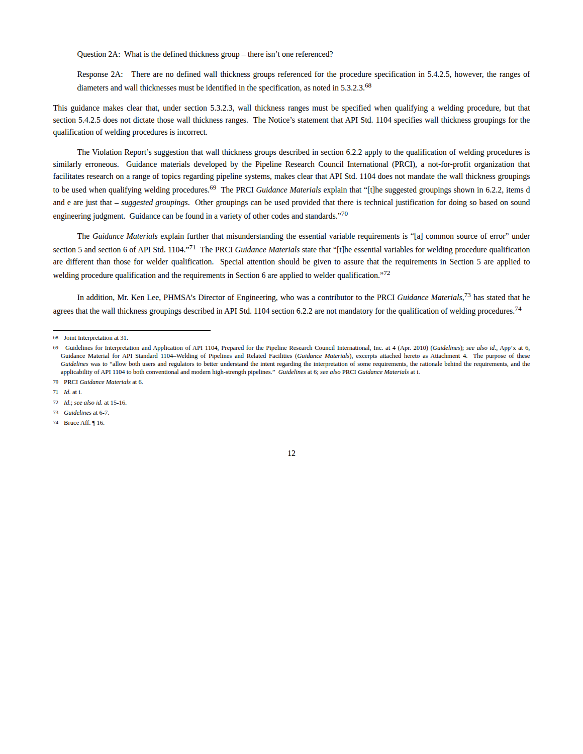Question 2A: What is the defined thickness group – there isn’t one referenced?
Response 2A: There are no defined wall thickness groups referenced for the procedure specification in 5.4.2.5, however, the ranges of diameters and wall thicknesses must be identified in the specification, as noted in 5.3.2.3.68
This guidance makes clear that, under section 5.3.2.3, wall thickness ranges must be specified when qualifying a welding procedure, but that section 5.4.2.5 does not dictate those wall thickness ranges. The Notice’s statement that API Std. 1104 specifies wall thickness groupings for the qualification of welding procedures is incorrect.
The Violation Report’s suggestion that wall thickness groups described in section 6.2.2 apply to the qualification of welding procedures is similarly erroneous. Guidance materials developed by the Pipeline Research Council International (PRCI), a not-for-profit organization that facilitates research on a range of topics regarding pipeline systems, makes clear that API Std. 1104 does not mandate the wall thickness groupings to be used when qualifying welding procedures.69 The PRCI Guidance Materials explain that “[t]he suggested groupings shown in 6.2.2, items d and e are just that – suggested groupings. Other groupings can be used provided that there is technical justification for doing so based on sound engineering judgment. Guidance can be found in a variety of other codes and standards.”70
The Guidance Materials explain further that misunderstanding the essential variable requirements is “[a] common source of error” under section 5 and section 6 of API Std. 1104.”71 The PRCI Guidance Materials state that “[t]he essential variables for welding procedure qualification are different than those for welder qualification. Special attention should be given to assure that the requirements in Section 5 are applied to welding procedure qualification and the requirements in Section 6 are applied to welder qualification.”72
In addition, Mr. Ken Lee, PHMSA’s Director of Engineering, who was a contributor to the PRCI Guidance Materials,73 has stated that he agrees that the wall thickness groupings described in API Std. 1104 section 6.2.2 are not mandatory for the qualification of welding procedures.74
68 Joint Interpretation at 31.
69 Guidelines for Interpretation and Application of API 1104, Prepared for the Pipeline Research Council International, Inc. at 4 (Apr. 2010) (Guidelines); see also id., App’x at 6, Guidance Material for API Standard 1104–Welding of Pipelines and Related Facilities (Guidance Materials), excerpts attached hereto as Attachment 4. The purpose of these Guidelines was to “allow both users and regulators to better understand the intent regarding the interpretation of some requirements, the rationale behind the requirements, and the applicability of API 1104 to both conventional and modern high-strength pipelines.” Guidelines at 6; see also PRCI Guidance Materials at i.
70 PRCI Guidance Materials at 6.
71 Id. at i.
72 Id.; see also id. at 15-16.
73 Guidelines at 6-7.
74 Bruce Aff. ¶ 16.
12